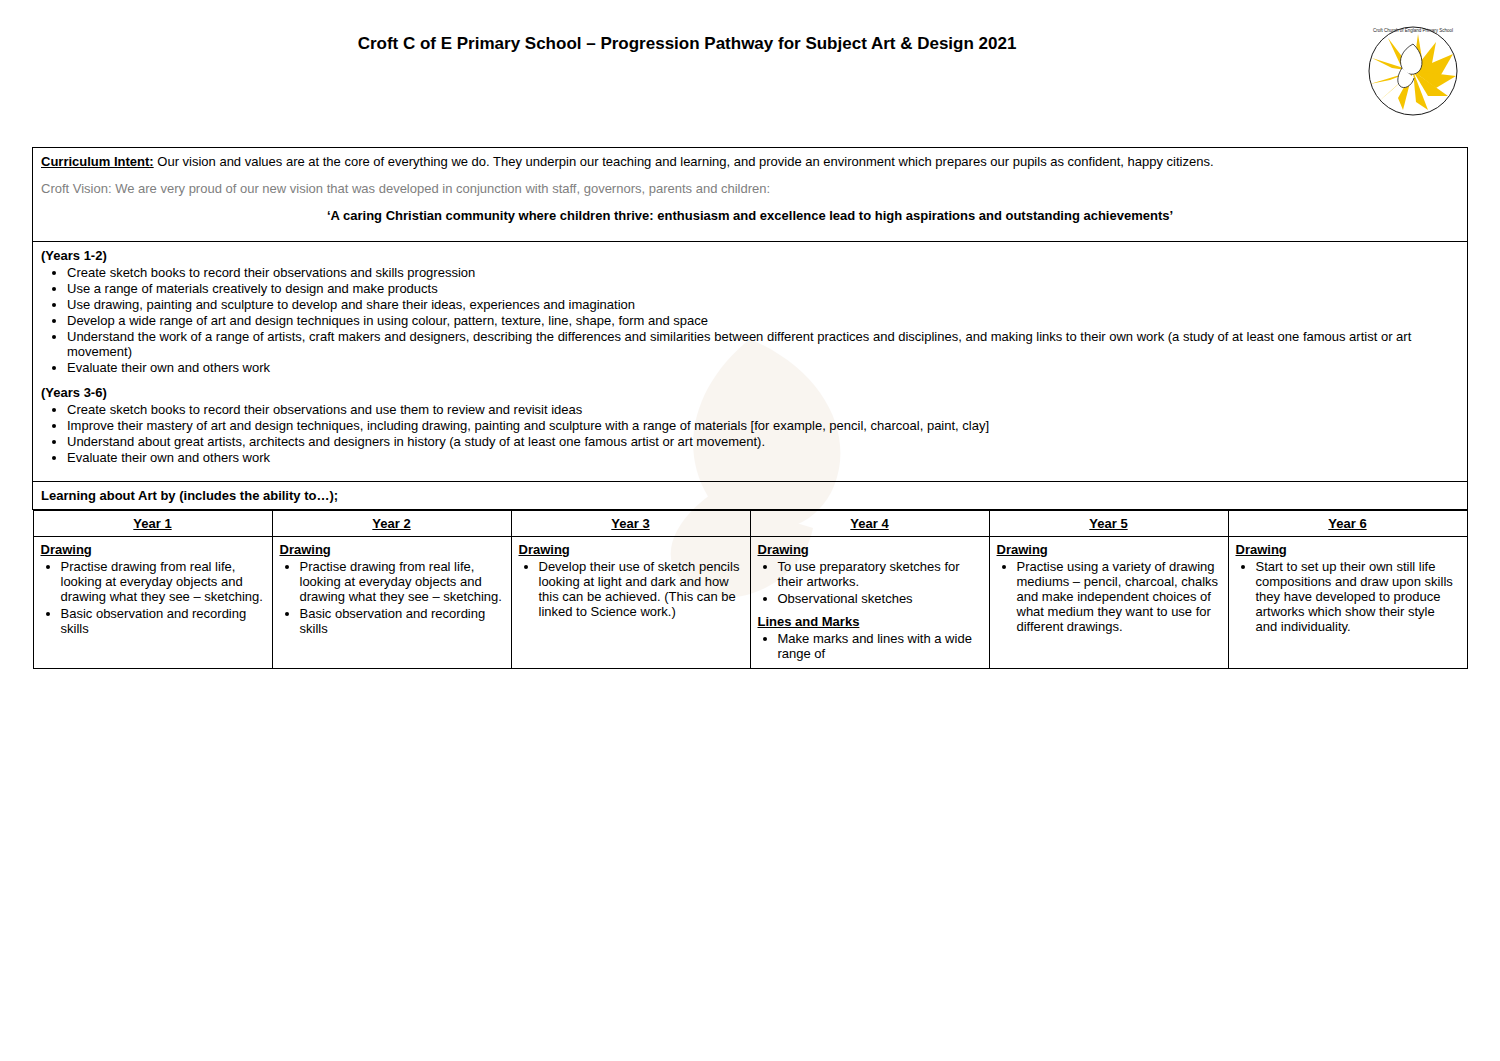Croft C of E Primary School – Progression Pathway for Subject Art & Design 2021
Croft Church of England Primary School
| Curriculum Intent: Our vision and values are at the core of everything we do. They underpin our teaching and learning, and provide an environment which prepares our pupils as confident, happy citizens. Croft Vision: We are very proud of our new vision that was developed in conjunction with staff, governors, parents and children: ‘A caring Christian community where children thrive: enthusiasm and excellence lead to high aspirations and outstanding achievements’ |
| (Years 1-2) Create sketch books to record their observations and skills progression Use a range of materials creatively to design and make products Use drawing, painting and sculpture to develop and share their ideas, experiences and imagination Develop a wide range of art and design techniques in using colour, pattern, texture, line, shape, form and space Understand the work of a range of artists, craft makers and designers, describing the differences and similarities between different practices and disciplines, and making links to their own work (a study of at least one famous artist or art movement) Evaluate their own and others work (Years 3-6) Create sketch books to record their observations and use them to review and revisit ideas Improve their mastery of art and design techniques, including drawing, painting and sculpture with a range of materials [for example, pencil, charcoal, paint, clay] Understand about great artists, architects and designers in history (a study of at least one famous artist or art movement). Evaluate their own and others work |
| Learning about Art by (includes the ability to…); |
| / Year 1 / Year 2 / Year 3 / Year 4 / Year 5 / Year 6 / / --- / --- / --- / --- / --- / --- / / Drawing Practise drawing from real life, looking at everyday objects and drawing what they see – sketching. Basic observation and recording skills / Drawing Practise drawing from real life, looking at everyday objects and drawing what they see – sketching. Basic observation and recording skills / Drawing Develop their use of sketch pencils looking at light and dark and how this can be achieved. (This can be linked to Science work.) / Drawing To use preparatory sketches for their artworks. Observational sketches Lines and Marks Make marks and lines with a wide range of / Drawing Practise using a variety of drawing mediums – pencil, charcoal, chalks and make independent choices of what medium they want to use for different drawings. / Drawing Start to set up their own still life compositions and draw upon skills they have developed to produce artworks which show their style and individuality. / |